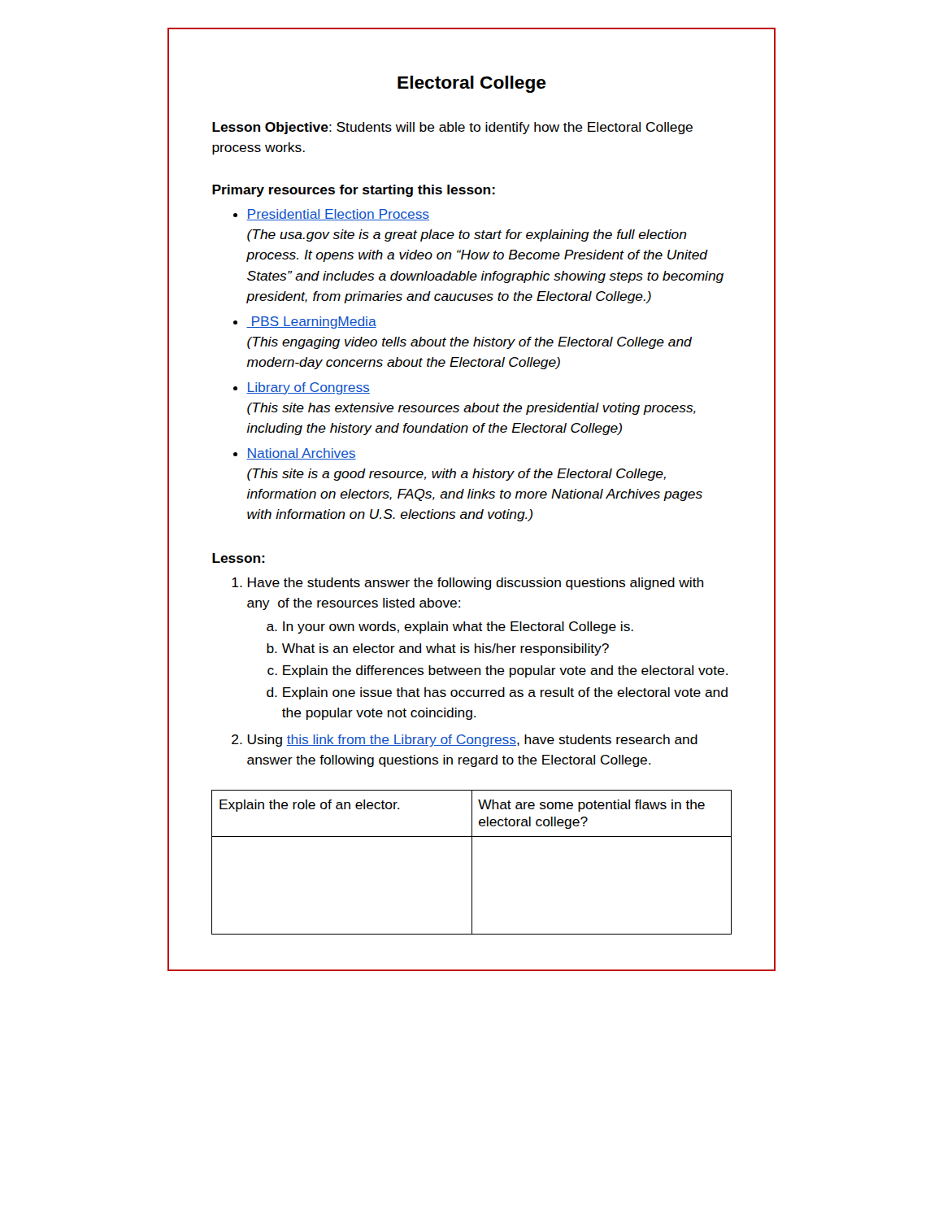Electoral College
Lesson Objective: Students will be able to identify how the Electoral College process works.
Primary resources for starting this lesson:
Presidential Election Process (The usa.gov site is a great place to start for explaining the full election process. It opens with a video on “How to Become President of the United States” and includes a downloadable infographic showing steps to becoming president, from primaries and caucuses to the Electoral College.)
PBS LearningMedia (This engaging video tells about the history of the Electoral College and modern-day concerns about the Electoral College)
Library of Congress (This site has extensive resources about the presidential voting process, including the history and foundation of the Electoral College)
National Archives (This site is a good resource, with a history of the Electoral College, information on electors, FAQs, and links to more National Archives pages with information on U.S. elections and voting.)
Lesson:
Have the students answer the following discussion questions aligned with any of the resources listed above:
In your own words, explain what the Electoral College is.
What is an elector and what is his/her responsibility?
Explain the differences between the popular vote and the electoral vote.
Explain one issue that has occurred as a result of the electoral vote and the popular vote not coinciding.
Using this link from the Library of Congress, have students research and answer the following questions in regard to the Electoral College.
| Explain the role of an elector. | What are some potential flaws in the electoral college? |